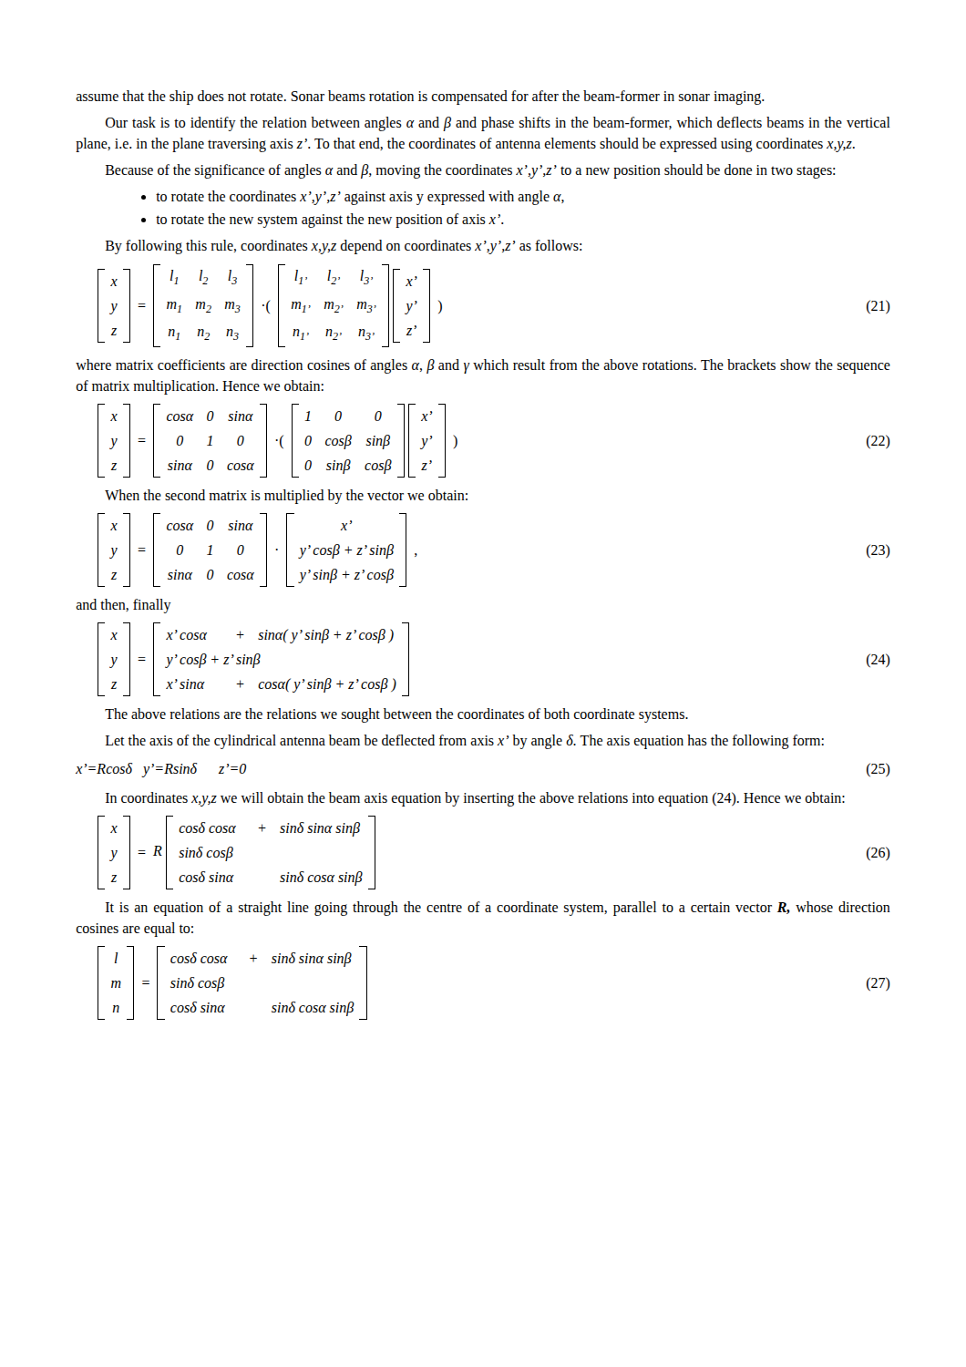assume that the ship does not rotate. Sonar beams rotation is compensated for after the beam-former in sonar imaging.
Our task is to identify the relation between angles α and β and phase shifts in the beam-former, which deflects beams in the vertical plane, i.e. in the plane traversing axis z’. To that end, the coordinates of antenna elements should be expressed using coordinates x,y,z.
Because of the significance of angles α and β, moving the coordinates x’,y’,z’ to a new position should be done in two stages:
to rotate the coordinates x’,y’,z’ against axis y expressed with angle α,
to rotate the new system against the new position of axis x’.
By following this rule, coordinates x,y,z depend on coordinates x’,y’,z’ as follows:
| x |
| y |
| z |
=
| l 1 | l 2 | l 3 |
| m 1 | m 2 | m 3 |
| n 1 | n 2 | n 3 |
·(
| l 1’ | l 2’ | l 3’ |
| m 1’ | m 2’ | m 3’ |
| n 1’ | n 2’ | n 3’ |
| x’ |
| y’ |
| z’ |
)
(21)
where matrix coefficients are direction cosines of angles α, β and γ which result from the above rotations. The brackets show the sequence of matrix multiplication. Hence we obtain:
| x |
| y |
| z |
=
| cosα | 0 | sinα |
| 0 | 1 | 0 |
| sinα | 0 | cosα |
·(
| 1 | 0 | 0 |
| 0 | cosβ | sinβ |
| 0 | sinβ | cosβ |
| x’ |
| y’ |
| z’ |
)
(22)
When the second matrix is multiplied by the vector we obtain:
| x |
| y |
| z |
=
| cosα | 0 | sinα |
| 0 | 1 | 0 |
| sinα | 0 | cosα |
·
| x’ |
| y’ cosβ + z’ sinβ |
| y’ sinβ + z’ cosβ |
,
(23)
and then, finally
| x |
| y |
| z |
=
| x’ cosα | + | sinα( y’ sinβ + z’ cosβ ) |
| y’ cosβ + z’ sinβ |
| x’ sinα | + | cosα( y’ sinβ + z’ cosβ ) |
(24)
The above relations are the relations we sought between the coordinates of both coordinate systems.
Let the axis of the cylindrical antenna beam be deflected from axis x’ by angle δ. The axis equation has the following form:
x’=Rcosδ y’=Rsinδ z’=0
(25)
In coordinates x,y,z we will obtain the beam axis equation by inserting the above relations into equation (24). Hence we obtain:
| x |
| y |
| z |
= R
| cosδ cosα | + | sinδ sinα sinβ |
| sinδ cosβ |
| cosδ sinα | | sinδ cosα sinβ |
(26)
It is an equation of a straight line going through the centre of a coordinate system, parallel to a certain vector R, whose direction cosines are equal to:
| l |
| m |
| n |
=
| cosδ cosα | + | sinδ sinα sinβ |
| sinδ cosβ |
| cosδ sinα | | sinδ cosα sinβ |
(27)